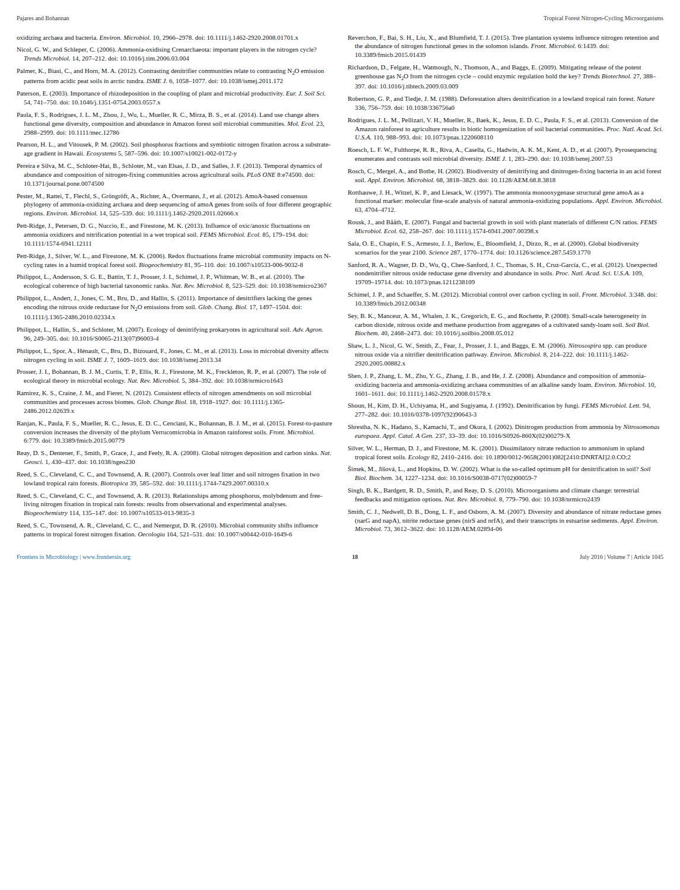Pajares and Bohannan
Tropical Forest Nitrogen-Cycling Microorganisms
oxidizing archaea and bacteria. Environ. Microbiol. 10, 2966–2978. doi: 10.1111/j.1462-2920.2008.01701.x
Nicol, G. W., and Schleper, C. (2006). Ammonia-oxidising Crenarchaeota: important players in the nitrogen cycle? Trends Microbiol. 14, 207–212. doi: 10.1016/j.tim.2006.03.004
Palmer, K., Biasi, C., and Horn, M. A. (2012). Contrasting denitrifier communities relate to contrasting N2O emission patterns from acidic peat soils in arctic tundra. ISME J. 6, 1058–1077. doi: 10.1038/ismej.2011.172
Paterson, E. (2003). Importance of rhizodeposition in the coupling of plant and microbial productivity. Eur. J. Soil Sci. 54, 741–750. doi: 10.1046/j.1351-0754.2003.0557.x
Paula, F. S., Rodrigues, J. L. M., Zhou, J., Wu, L., Mueller, R. C., Mirza, B. S., et al. (2014). Land use change alters functional gene diversity, composition and abundance in Amazon forest soil microbial communities. Mol. Ecol. 23, 2988–2999. doi: 10.1111/mec.12786
Pearson, H. L., and Vitousek, P. M. (2002). Soil phosphorus fractions and symbiotic nitrogen fixation across a substrate-age gradient in Hawaii. Ecosystems 5, 587–596. doi: 10.1007/s10021-002-0172-y
Pereira e Silva, M. C., Schloter-Hai, B., Schloter, M., van Elsas, J. D., and Salles, J. F. (2013). Temporal dynamics of abundance and composition of nitrogen-fixing communities across agricultural soils. PLoS ONE 8:e74500. doi: 10.1371/journal.pone.0074500
Pester, M., Rattei, T., Flechl, S., Gröngröft, A., Richter, A., Overmann, J., et al. (2012). AmoA-based consensus phylogeny of ammonia-oxidizing archaea and deep sequencing of amoA genes from soils of four different geographic regions. Environ. Microbiol. 14, 525–539. doi: 10.1111/j.1462-2920.2011.02666.x
Pett-Ridge, J., Petersen, D. G., Nuccio, E., and Firestone, M. K. (2013). Influence of oxic/anoxic fluctuations on ammonia oxidizers and nitrification potential in a wet tropical soil. FEMS Microbiol. Ecol. 85, 179–194. doi: 10.1111/1574-6941.12111
Pett-Ridge, J., Silver, W. L., and Firestone, M. K. (2006). Redox fluctuations frame microbial community impacts on N-cycling rates in a humid tropical forest soil. Biogeochemistry 81, 95–110. doi: 10.1007/s10533-006-9032-8
Philippot, L., Andersson, S. G. E., Battin, T. J., Prosser, J. I., Schimel, J. P., Whitman, W. B., et al. (2010). The ecological coherence of high bacterial taxonomic ranks. Nat. Rev. Microbiol. 8, 523–529. doi: 10.1038/nrmicro2367
Philippot, L., Andert, J., Jones, C. M., Bru, D., and Hallin, S. (2011). Importance of denitrifiers lacking the genes encoding the nitrous oxide reductase for N2O emissions from soil. Glob. Chang. Biol. 17, 1497–1504. doi: 10.1111/j.1365-2486.2010.02334.x
Philippot, L., Hallin, S., and Schloter, M. (2007). Ecology of denitrifying prokaryotes in agricultural soil. Adv. Agron. 96, 249–305. doi: 10.1016/S0065-2113(07)96003-4
Philippot, L., Spor, A., Hénault, C., Bru, D., Bizouard, F., Jones, C. M., et al. (2013). Loss in microbial diversity affects nitrogen cycling in soil. ISME J. 7, 1609–1619. doi: 10.1038/ismej.2013.34
Prosser, J. I., Bohannan, B. J. M., Curtis, T. P., Ellis, R. J., Firestone, M. K., Freckleton, R. P., et al. (2007). The role of ecological theory in microbial ecology. Nat. Rev. Microbiol. 5, 384–392. doi: 10.1038/nrmicro1643
Ramirez, K. S., Craine, J. M., and Fierer, N. (2012). Consistent effects of nitrogen amendments on soil microbial communities and processes across biomes. Glob. Change Biol. 18, 1918–1927. doi: 10.1111/j.1365-2486.2012.02639.x
Ranjan, K., Paula, F. S., Mueller, R. C., Jesus, E. D. C., Cenciani, K., Bohannan, B. J. M., et al. (2015). Forest-to-pasture conversion increases the diversity of the phylum Verrucomicrobia in Amazon rainforest soils. Front. Microbiol. 6:779. doi: 10.3389/fmicb.2015.00779
Reay, D. S., Dentener, F., Smith, P., Grace, J., and Feely, R. A. (2008). Global nitrogen deposition and carbon sinks. Nat. Geosci. 1, 430–437. doi: 10.1038/ngeo230
Reed, S. C., Cleveland, C. C., and Townsend, A. R. (2007). Controls over leaf litter and soil nitrogen fixation in two lowland tropical rain forests. Biotropica 39, 585–592. doi: 10.1111/j.1744-7429.2007.00310.x
Reed, S. C., Cleveland, C. C., and Townsend, A. R. (2013). Relationships among phosphorus, molybdenum and free-living nitrogen fixation in tropical rain forests: results from observational and experimental analyses. Biogeochemistry 114, 135–147. doi: 10.1007/s10533-013-9835-3
Reed, S. C., Townsend, A. R., Cleveland, C. C., and Nemergut, D. R. (2010). Microbial community shifts influence patterns in tropical forest nitrogen fixation. Oecologia 164, 521–531. doi: 10.1007/s00442-010-1649-6
Reverchon, F., Bai, S. H., Liu, X., and Blumfield, T. J. (2015). Tree plantation systems influence nitrogen retention and the abundance of nitrogen functional genes in the solomon islands. Front. Microbiol. 6:1439. doi: 10.3389/fmicb.2015.01439
Richardson, D., Felgate, H., Watmough, N., Thomson, A., and Baggs, E. (2009). Mitigating release of the potent greenhouse gas N2O from the nitrogen cycle – could enzymic regulation hold the key? Trends Biotechnol. 27, 388–397. doi: 10.1016/j.tibtech.2009.03.009
Robertson, G. P., and Tiedje, J. M. (1988). Deforestation alters denitrification in a lowland tropical rain forest. Nature 336, 756–759. doi: 10.1038/336756a0
Rodrigues, J. L. M., Pellizari, V. H., Mueller, R., Baek, K., Jesus, E. D. C., Paula, F. S., et al. (2013). Conversion of the Amazon rainforest to agriculture results in biotic homogenization of soil bacterial communities. Proc. Natl. Acad. Sci. U.S.A. 110, 988–993. doi: 10.1073/pnas.1220608110
Roesch, L. F. W., Fulthorpe, R. R., Riva, A., Casella, G., Hadwin, A. K. M., Kent, A. D., et al. (2007). Pyrosequencing enumerates and contrasts soil microbial diversity. ISME J. 1, 283–290. doi: 10.1038/ismej.2007.53
Rosch, C., Mergel, A., and Bothe, H. (2002). Biodiversity of denitrifying and dinitrogen-fixing bacteria in an acid forest soil. Appl. Environ. Microbiol. 68, 3818–3829. doi: 10.1128/AEM.68.8.3818
Rotthauwe, J. H., Witzel, K. P., and Liesack, W. (1997). The ammonia monooxygenase structural gene amoA as a functional marker: molecular fine-scale analysis of natural ammonia-oxidizing populations. Appl. Environ. Microbiol. 63, 4704–4712.
Rousk, J., and Bååth, E. (2007). Fungal and bacterial growth in soil with plant materials of different C/N ratios. FEMS Microbiol. Ecol. 62, 258–267. doi: 10.1111/j.1574-6941.2007.00398.x
Sala, O. E., Chapin, F. S., Armesto, J. J., Berlow, E., Bloomfield, J., Dirzo, R., et al. (2000). Global biodiversity scenarios for the year 2100. Science 287, 1770–1774. doi: 10.1126/science.287.5459.1770
Sanford, R. A., Wagner, D. D., Wu, Q., Chee-Sanford, J. C., Thomas, S. H., Cruz-García, C., et al. (2012). Unexpected nondenitrifier nitrous oxide reductase gene diversity and abundance in soils. Proc. Natl. Acad. Sci. U.S.A. 109, 19709–19714. doi: 10.1073/pnas.1211238109
Schimel, J. P., and Schaeffer, S. M. (2012). Microbial control over carbon cycling in soil. Front. Microbiol. 3:348. doi: 10.3389/fmicb.2012.00348
Sey, B. K., Manceur, A. M., Whalen, J. K., Gregorich, E. G., and Rochette, P. (2008). Small-scale heterogeneity in carbon dioxide, nitrous oxide and methane production from aggregates of a cultivated sandy-loam soil. Soil Biol. Biochem. 40, 2468–2473. doi: 10.1016/j.soilbio.2008.05.012
Shaw, L. J., Nicol, G. W., Smith, Z., Fear, J., Prosser, J. I., and Baggs, E. M. (2006). Nitrosospira spp. can produce nitrous oxide via a nitrifier denitrification pathway. Environ. Microbiol. 8, 214–222. doi: 10.1111/j.1462-2920.2005.00882.x
Shen, J. P., Zhang, L. M., Zhu, Y. G., Zhang, J. B., and He, J. Z. (2008). Abundance and composition of ammonia-oxidizing bacteria and ammonia-oxidizing archaea communities of an alkaline sandy loam. Environ. Microbiol. 10, 1601–1611. doi: 10.1111/j.1462-2920.2008.01578.x
Shoun, H., Kim, D. H., Uchiyama, H., and Sugiyama, J. (1992). Denitrification by fungi. FEMS Microbiol. Lett. 94, 277–282. doi: 10.1016/0378-1097(92)90643-3
Shrestha, N. K., Hadano, S., Kamachi, T., and Okura, I. (2002). Dinitrogen production from ammonia by Nitrosomonas europaea. Appl. Catal. A Gen. 237, 33–39. doi: 10.1016/S0926-860X(02)00279-X
Silver, W. L., Herman, D. J., and Firestone, M. K. (2001). Dissimilatory nitrate reduction to ammonium in upland tropical forest soils. Ecology 82, 2410–2416. doi: 10.1890/0012-9658(2001)082[2410:DNRTAI]2.0.CO;2
Šimek, M., Jíšová, L., and Hopkins, D. W. (2002). What is the so-called optimum pH for denitrification in soil? Soil Biol. Biochem. 34, 1227–1234. doi: 10.1016/S0038-0717(02)00059-7
Singh, B. K., Bardgett, R. D., Smith, P., and Reay, D. S. (2010). Microorganisms and climate change: terrestrial feedbacks and mitigation options. Nat. Rev. Microbiol. 8, 779–790. doi: 10.1038/nrmicro2439
Smith, C. J., Nedwell, D. B., Dong, L. F., and Osborn, A. M. (2007). Diversity and abundance of nitrate reductase genes (narG and napA), nitrite reductase genes (nirS and nrfA), and their transcripts in estuarine sediments. Appl. Environ. Microbiol. 73, 3612–3622. doi: 10.1128/AEM.02894-06
Frontiers in Microbiology | www.frontiersin.org
18
July 2016 | Volume 7 | Article 1045